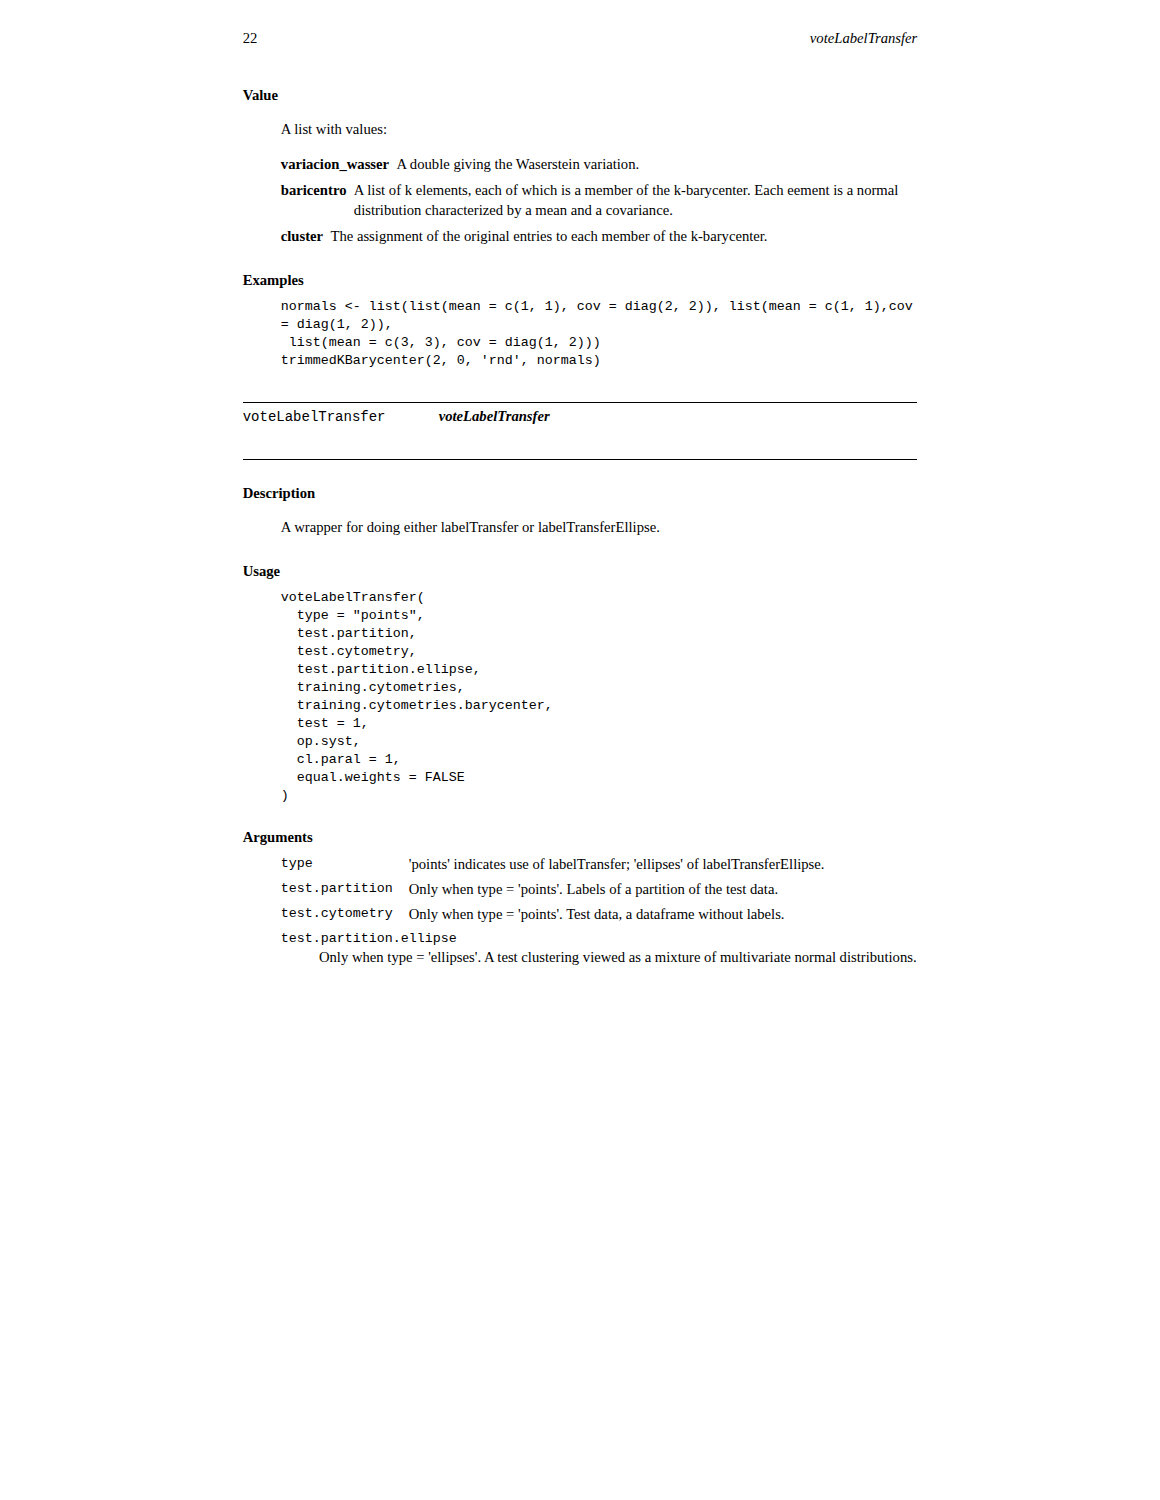22 voteLabelTransfer
Value
A list with values:
variacion_wasser
A double giving the Waserstein variation.
baricentro
A list of k elements, each of which is a member of the k-barycenter. Each eement is a normal distribution characterized by a mean and a covariance.
cluster
The assignment of the original entries to each member of the k-barycenter.
Examples
normals <- list(list(mean = c(1, 1), cov = diag(2, 2)), list(mean = c(1, 1),cov = diag(1, 2)),
 list(mean = c(3, 3), cov = diag(1, 2)))
trimmedKBarycenter(2, 0, 'rnd', normals)
voteLabelTransfer voteLabelTransfer
Description
A wrapper for doing either labelTransfer or labelTransferEllipse.
Usage
voteLabelTransfer(
  type = "points",
  test.partition,
  test.cytometry,
  test.partition.ellipse,
  training.cytometries,
  training.cytometries.barycenter,
  test = 1,
  op.syst,
  cl.paral = 1,
  equal.weights = FALSE
)
Arguments
| type | 'points' indicates use of labelTransfer; 'ellipses' of labelTransferEllipse. |
| test.partition | Only when type = 'points'. Labels of a partition of the test data. |
| test.cytometry | Only when type = 'points'. Test data, a dataframe without labels. |
test.partition.ellipse
Only when type = 'ellipses'. A test clustering viewed as a mixture of multivariate normal distributions.